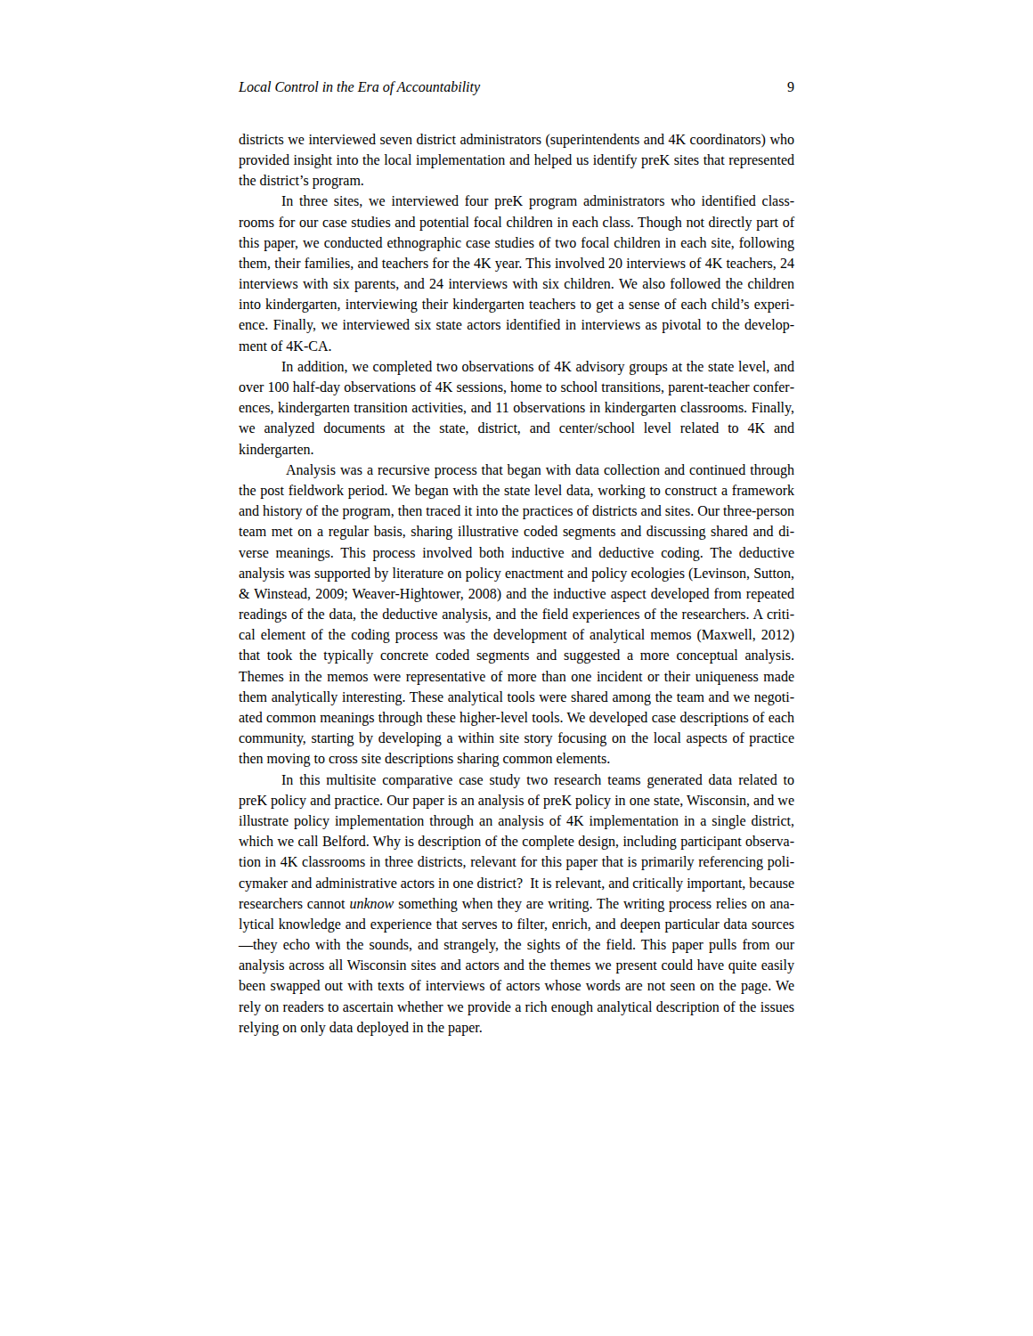Local Control in the Era of Accountability 9
districts we interviewed seven district administrators (superintendents and 4K coordinators) who provided insight into the local implementation and helped us identify preK sites that represented the district’s program.
In three sites, we interviewed four preK program administrators who identified classrooms for our case studies and potential focal children in each class. Though not directly part of this paper, we conducted ethnographic case studies of two focal children in each site, following them, their families, and teachers for the 4K year. This involved 20 interviews of 4K teachers, 24 interviews with six parents, and 24 interviews with six children. We also followed the children into kindergarten, interviewing their kindergarten teachers to get a sense of each child’s experience. Finally, we interviewed six state actors identified in interviews as pivotal to the development of 4K-CA.
In addition, we completed two observations of 4K advisory groups at the state level, and over 100 half-day observations of 4K sessions, home to school transitions, parent-teacher conferences, kindergarten transition activities, and 11 observations in kindergarten classrooms. Finally, we analyzed documents at the state, district, and center/school level related to 4K and kindergarten.
Analysis was a recursive process that began with data collection and continued through the post fieldwork period. We began with the state level data, working to construct a framework and history of the program, then traced it into the practices of districts and sites. Our three-person team met on a regular basis, sharing illustrative coded segments and discussing shared and diverse meanings. This process involved both inductive and deductive coding. The deductive analysis was supported by literature on policy enactment and policy ecologies (Levinson, Sutton, & Winstead, 2009; Weaver-Hightower, 2008) and the inductive aspect developed from repeated readings of the data, the deductive analysis, and the field experiences of the researchers. A critical element of the coding process was the development of analytical memos (Maxwell, 2012) that took the typically concrete coded segments and suggested a more conceptual analysis. Themes in the memos were representative of more than one incident or their uniqueness made them analytically interesting. These analytical tools were shared among the team and we negotiated common meanings through these higher-level tools. We developed case descriptions of each community, starting by developing a within site story focusing on the local aspects of practice then moving to cross site descriptions sharing common elements.
In this multisite comparative case study two research teams generated data related to preK policy and practice. Our paper is an analysis of preK policy in one state, Wisconsin, and we illustrate policy implementation through an analysis of 4K implementation in a single district, which we call Belford. Why is description of the complete design, including participant observation in 4K classrooms in three districts, relevant for this paper that is primarily referencing policymaker and administrative actors in one district? It is relevant, and critically important, because researchers cannot unknow something when they are writing. The writing process relies on analytical knowledge and experience that serves to filter, enrich, and deepen particular data sources—they echo with the sounds, and strangely, the sights of the field. This paper pulls from our analysis across all Wisconsin sites and actors and the themes we present could have quite easily been swapped out with texts of interviews of actors whose words are not seen on the page. We rely on readers to ascertain whether we provide a rich enough analytical description of the issues relying on only data deployed in the paper.